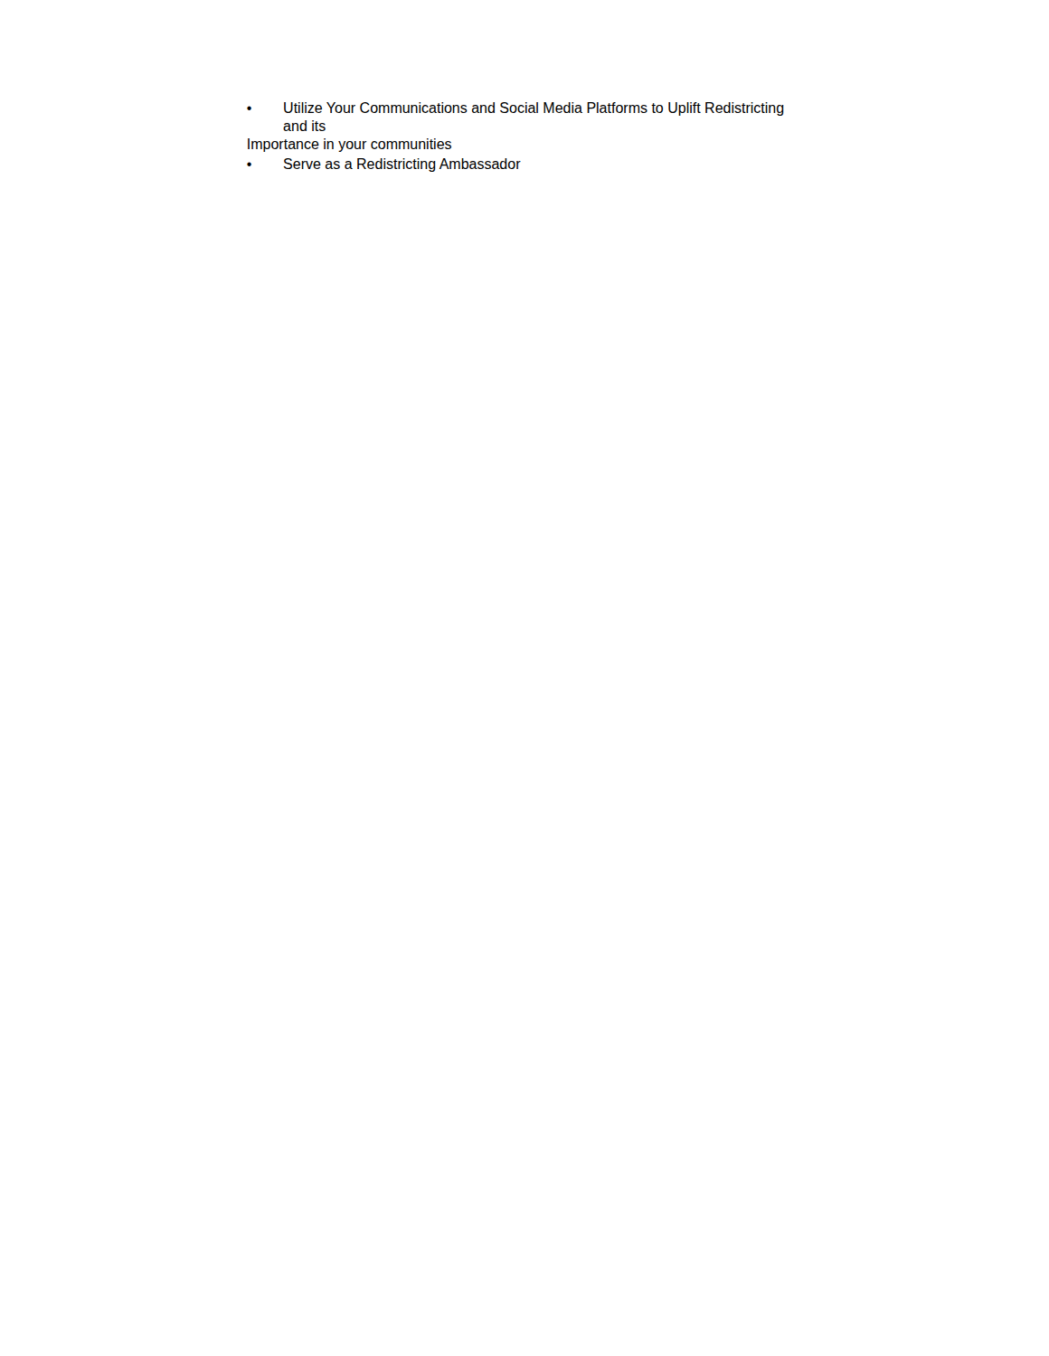Utilize Your Communications and Social Media Platforms to Uplift Redistricting and itsImportance in your communities
Serve as a Redistricting Ambassador